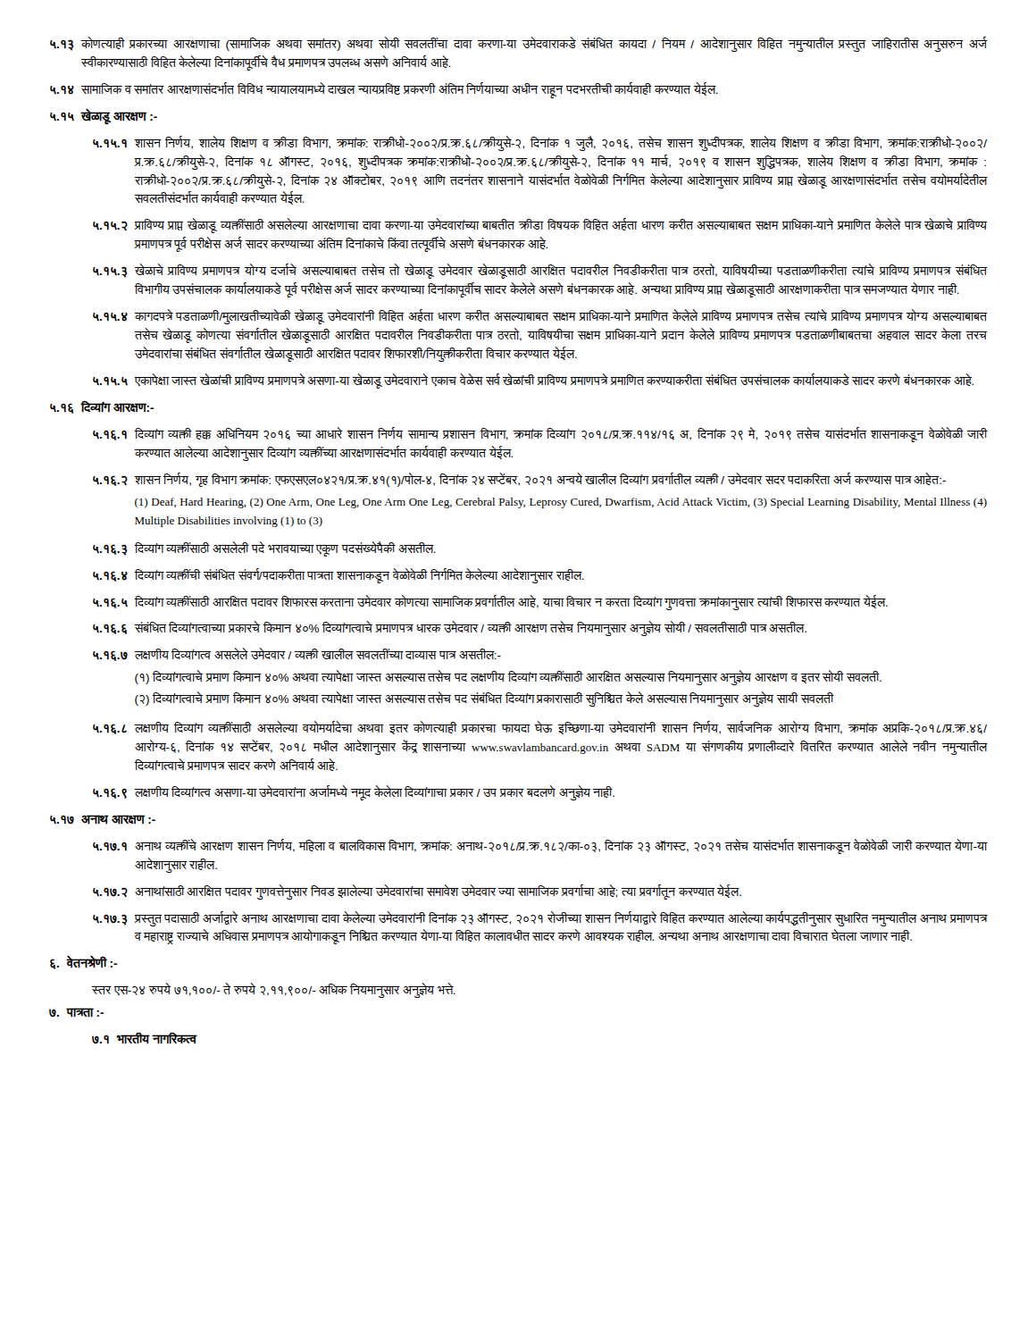५.१३
कोणत्याही प्रकारच्या आरक्षणाचा (सामाजिक अथवा समांतर) अथवा सोयी सवलतींचा दावा करणा-या उमेदवाराकडे संबंधित कायदा / नियम / आदेशानुसार विहित नमुन्यातील प्रस्तुत जाहिरातीस अनुसरुन अर्ज स्वीकारण्यासाठी विहित केलेल्या दिनांकापूर्वीचे वैध प्रमाणपत्र उपलब्ध असणे अनिवार्य आहे.
५.१४
सामाजिक व समांतर आरक्षणासंदर्भात विविध न्यायालयामध्ये दाखल न्यायप्रविष्ट प्रकरणी अंतिम निर्णयाच्या अधीन राहून पदभरतीची कार्यवाही करण्यात येईल.
५.१५
खेळाडू आरक्षण :-
५.१५.१
शासन निर्णय, शालेय शिक्षण व क्रीडा विभाग, क्रमांक: राक्रीधो-२००२/प्र.क्र.६८/क्रीयुसे-२, दिनांक १ जुलै, २०१६, तसेच शासन शुध्दीपत्रक, शालेय शिक्षण व क्रीडा विभाग, क्रमांक:राक्रीधो-२००२/प्र.क्र.६८/क्रीयुसे-२, दिनांक १८ ऑगस्ट, २०१६, शुध्दीपत्रक क्रमांक:राक्रीधो-२००२/प्र.क्र.६८/क्रीयुसे-२, दिनांक ११ मार्च, २०१९ व शासन शुद्धिपत्रक, शालेय शिक्षण व क्रीडा विभाग, क्रमांक : राक्रीधो-२००२/प्र.क्र.६८/क्रीयुसे-२, दिनांक २४ ऑक्टोबर, २०१९ आणि तदनंतर शासनाने यासंदर्भात वेळोवेळी निर्गमित केलेल्या आदेशानुसार प्राविण्य प्राप्त खेळाडू आरक्षणासंदर्भात तसेच वयोमर्यादेतील सवलतीसंदर्भात कार्यवाही करण्यात येईल.
५.१५.२
प्राविण्य प्राप्त खेळाडू व्यक्तींसाठी असलेल्या आरक्षणाचा दावा करणा-या उमेदवारांच्या बाबतीत क्रीडा विषयक विहित अर्हता धारण करीत असल्याबाबत सक्षम प्राधिका-याने प्रमाणित केलेले पात्र खेळाचे प्राविण्य प्रमाणपत्र पूर्व परीक्षेस अर्ज सादर करण्याच्या अंतिम दिनांकाचे किंवा तत्पूर्वीचे असणे बंधनकारक आहे.
५.१५.३
खेळाचे प्राविण्य प्रमाणपत्र योग्य दर्जाचे असल्याबाबत तसेच तो खेळाडू उमेदवार खेळाडूसाठी आरक्षित पदावरील निवडीकरीता पात्र ठरतो, याविषयीच्या पडताळणीकरीता त्यांचे प्राविण्य प्रमाणपत्र संबंधित विभागीय उपसंचालक कार्यालयाकडे पूर्व परीक्षेस अर्ज सादर करण्याच्या दिनांकापूर्वीच सादर केलेले असणे बंधनकारक आहे. अन्यथा प्राविण्य प्राप्त खेळाडूसाठी आरक्षणाकरीता पात्र समजण्यात येणार नाही.
५.१५.४
कागदपत्रे पडताळणी/मुलाखतीच्यावेळी खेळाडू उमेदवारांनी विहित अर्हता धारण करीत असल्याबाबत सक्षम प्राधिका-याने प्रमाणित केलेले प्राविण्य प्रमाणपत्र तसेच त्यांचे प्राविण्य प्रमाणपत्र योग्य असल्याबाबत तसेच खेळाडू कोणत्या संवर्गातील खेळाडूसाठी आरक्षित पदावरील निवडीकरीता पात्र ठरतो, याविषयीचा सक्षम प्राधिका-याने प्रदान केलेले प्राविण्य प्रमाणपत्र पडताळणीबाबतचा अहवाल सादर केला तरच उमेदवारांचा संबंधित संवर्गातील खेळाडूसाठी आरक्षित पदावर शिफारशी/नियुक्तीकरीता विचार करण्यात येईल.
५.१५.५
एकापेक्षा जास्त खेळांची प्राविण्य प्रमाणपत्रे असणा-या खेळाडू उमेदवाराने एकाच वेळेस सर्व खेळांची प्राविण्य प्रमाणपत्रे प्रमाणित करण्याकरीता संबंधित उपसंचालक कार्यालयाकडे सादर करणे बंधनकारक आहे.
५.१६
दिव्यांग आरक्षण:-
५.१६.१
दिव्यांग व्यक्ती हक्क अधिनियम २०१६ च्या आधारे शासन निर्णय सामान्य प्रशासन विभाग, क्रमांक दिव्यांग २०१८/प्र.क्र.११४/१६ अ, दिनांक २९ मे, २०१९ तसेच यासंदर्भात शासनाकडून वेळोवेळी जारी करण्यात आलेल्या आदेशानुसार दिव्यांग व्यक्तींच्या आरक्षणासंदर्भात कार्यवाही करण्यात येईल.
५.१६.२
शासन निर्णय, गृह विभाग क्रमांक: एफएसएल०४२१/प्र.क्र.४१(१)/पोल-४, दिनांक २४ सप्टेंबर, २०२१ अन्वये खालील दिव्यांग प्रवर्गातील व्यक्ती / उमेदवार सदर पदाकरिता अर्ज करण्यास पात्र आहेत:-
(1) Deaf, Hard Hearing, (2) One Arm, One Leg, One Arm One Leg, Cerebral Palsy, Leprosy Cured, Dwarfism, Acid Attack Victim, (3) Special Learning Disability, Mental Illness (4) Multiple Disabilities involving (1) to (3)
५.१६.३
दिव्यांग व्यक्तींसाठी असलेली पदे भरावयाच्या एकूण पदसंख्येपैकी असतील.
५.१६.४
दिव्यांग व्यक्तींची संबंधित संवर्ग/पदाकरीता पात्रता शासनाकडून वेळोवेळी निर्गमित केलेल्या आदेशानुसार राहील.
५.१६.५
दिव्यांग व्यक्तींसाठी आरक्षित पदावर शिफारस करताना उमेदवार कोणत्या सामाजिक प्रवर्गातील आहे, याचा विचार न करता दिव्यांग गुणवत्ता क्रमांकानुसार त्यांची शिफारस करण्यात येईल.
५.१६.६
संबंधित दिव्यांगत्वाच्या प्रकारचे किमान ४०% दिव्यांगत्वाचे प्रमाणपत्र धारक उमेदवार / व्यक्ती आरक्षण तसेच नियमानुसार अनुज्ञेय सोयी / सवलतीसाठी पात्र असतील.
५.१६.७
लक्षणीय दिव्यांगत्व असलेले उमेदवार / व्यक्ती खालील सवलतींच्या दाव्यास पात्र असतील:-
(१) दिव्यांगत्वाचे प्रमाण किमान ४०% अथवा त्यापेक्षा जास्त असल्यास तसेच पद लक्षणीय दिव्यांग व्यक्तींसाठी आरक्षित असल्यास नियमानुसार अनुज्ञेय आरक्षण व इतर सोयी सवलती.
(२) दिव्यांगत्वाचे प्रमाण किमान ४०% अथवा त्यापेक्षा जास्त असल्यास तसेच पद संबंधित दिव्यांग प्रकारासाठी सुनिश्चित केले असल्यास नियमानुसार अनुज्ञेय सायी सवलती
५.१६.८
लक्षणीय दिव्यांग व्यक्तींसाठी असलेल्या वयोमर्यादेचा अथवा इतर कोणत्याही प्रकारचा फायदा घेऊ इच्छिणा-या उमेदवारांनी शासन निर्णय, सार्वजनिक आरोग्य विभाग, क्रमांक अप्रकि-२०१८/प्र.क्र.४६/आरोग्य-६, दिनांक १४ सप्टेंबर, २०१८ मधील आदेशानुसार केंद्र शासनाच्या www.swavlambancard.gov.in अथवा SADM या संगणकीय प्रणालीव्दारे वितरित करण्यात आलेले नवीन नमुन्यातील दिव्यांगत्वाचे प्रमाणपत्र सादर करणे अनिवार्य आहे.
५.१६.९
लक्षणीय दिव्यांगत्व असणा-या उमेदवारांना अर्जामध्ये नमूद केलेला दिव्यांगाचा प्रकार / उप प्रकार बदलणे अनुज्ञेय नाही.
५.१७
अनाथ आरक्षण :-
५.१७.१
अनाथ व्यक्तींचे आरक्षण शासन निर्णय, महिला व बालविकास विभाग, क्रमांक: अनाथ-२०१८/प्र.क्र.१८२/का-०३, दिनांक २३ ऑगस्ट, २०२१ तसेच यासंदर्भात शासनाकडून वेळोवेळी जारी करण्यात येणा-या आदेशानुसार राहील.
५.१७.२
अनाथांसाठी आरक्षित पदावर गुणवत्तेनुसार निवड झालेल्या उमेदवारांचा समावेश उमेदवार ज्या सामाजिक प्रवर्गाचा आहे; त्या प्रवर्गातून करण्यात येईल.
५.१७.३
प्रस्तुत पदासाठी अर्जाद्वारे अनाथ आरक्षणाचा दावा केलेल्या उमेदवारांनी दिनांक २३ ऑगस्ट, २०२१ रोजीच्या शासन निर्णयाद्वारे विहित करण्यात आलेल्या कार्यपद्धतीनुसार सुधारित नमुन्यातील अनाथ प्रमाणपत्र व महाराष्ट्र राज्याचे अधिवास प्रमाणपत्र आयोगाकडून निश्चित करण्यात येणा-या विहित कालावधीत सादर करणे आवश्यक राहील. अन्यथा अनाथ आरक्षणाचा दावा विचारात घेतला जाणार नाही.
६.
वेतनश्रेणी :-
स्तर एस-२४ रुपये ७१,१००/- ते रुपये २,११,९००/- अधिक नियमानुसार अनुज्ञेय भत्ते.
७.
पात्रता :-
७.१
भारतीय नागरिकत्व